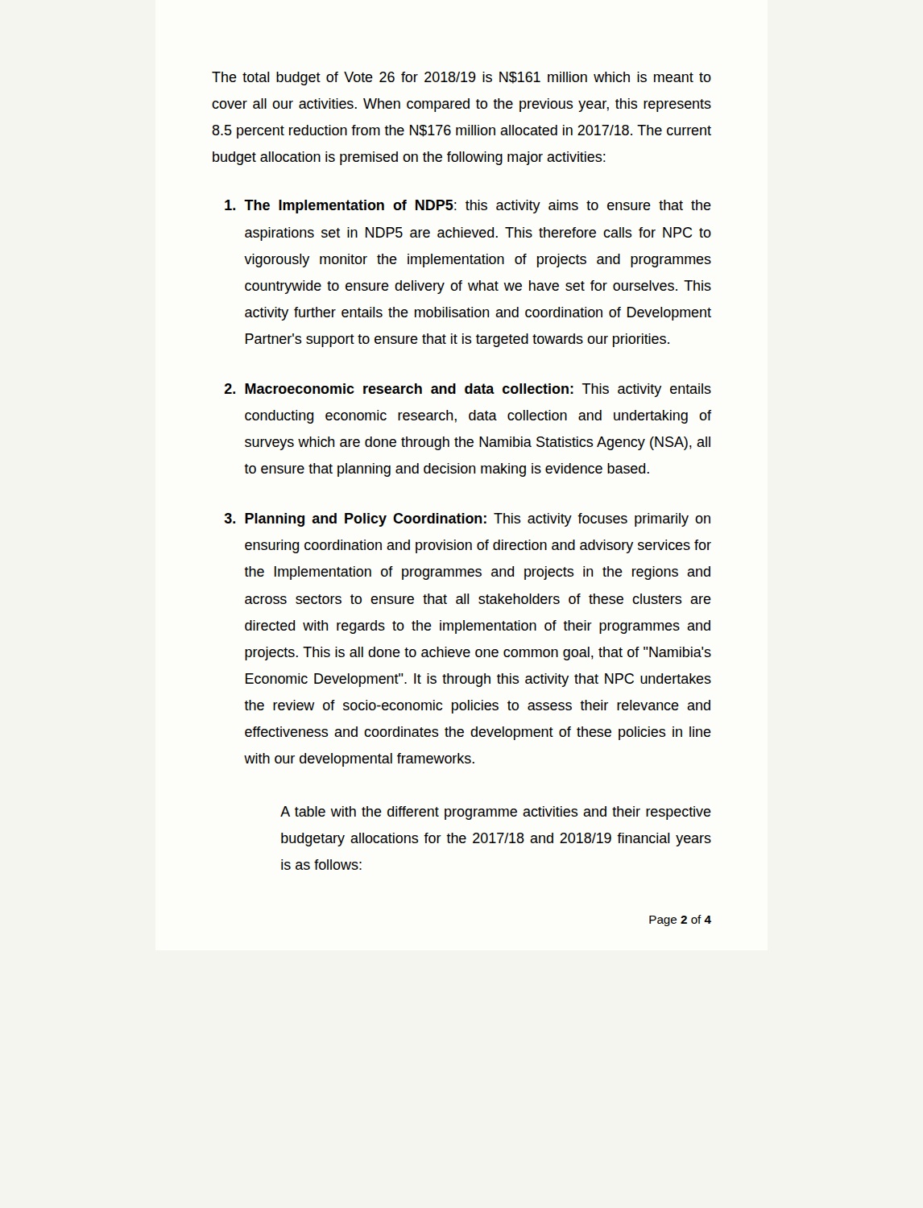The total budget of Vote 26 for 2018/19 is N$161 million which is meant to cover all our activities. When compared to the previous year, this represents 8.5 percent reduction from the N$176 million allocated in 2017/18. The current budget allocation is premised on the following major activities:
The Implementation of NDP5: this activity aims to ensure that the aspirations set in NDP5 are achieved. This therefore calls for NPC to vigorously monitor the implementation of projects and programmes countrywide to ensure delivery of what we have set for ourselves. This activity further entails the mobilisation and coordination of Development Partner's support to ensure that it is targeted towards our priorities.
Macroeconomic research and data collection: This activity entails conducting economic research, data collection and undertaking of surveys which are done through the Namibia Statistics Agency (NSA), all to ensure that planning and decision making is evidence based.
Planning and Policy Coordination: This activity focuses primarily on ensuring coordination and provision of direction and advisory services for the Implementation of programmes and projects in the regions and across sectors to ensure that all stakeholders of these clusters are directed with regards to the implementation of their programmes and projects. This is all done to achieve one common goal, that of "Namibia's Economic Development". It is through this activity that NPC undertakes the review of socio-economic policies to assess their relevance and effectiveness and coordinates the development of these policies in line with our developmental frameworks.
A table with the different programme activities and their respective budgetary allocations for the 2017/18 and 2018/19 financial years is as follows:
Page 2 of 4